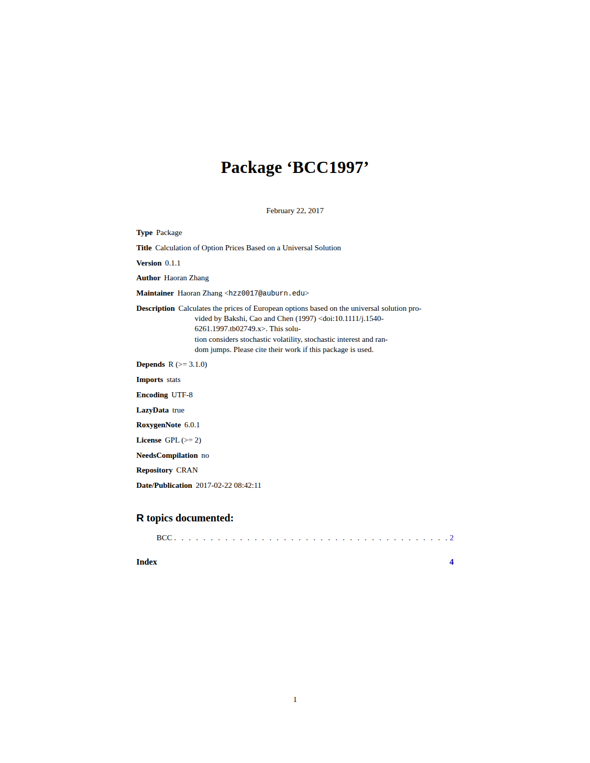Package ‘BCC1997’
February 22, 2017
Type
Package
Title
Calculation of Option Prices Based on a Universal Solution
Version
0.1.1
Author
Haoran Zhang
Maintainer
Haoran Zhang <hzz0017@auburn.edu>
Description
Calculates the prices of European options based on the universal solution pro- vided by Bakshi, Cao and Chen (1997) <doi:10.1111/j.1540-6261.1997.tb02749.x>. This solu- tion considers stochastic volatility, stochastic interest and ran- dom jumps. Please cite their work if this package is used.
Depends
R (>= 3.1.0)
Imports
stats
Encoding
UTF-8
LazyData
true
RoxygenNote
6.0.1
License
GPL (>= 2)
NeedsCompilation
no
Repository
CRAN
Date/Publication
2017-02-22 08:42:11
R topics documented:
BCC . . . . . . . . . . . . . . . . . . . . . . . . . . . . . . . . . . . . . . . . . . . . . . . . . . . . . 2
Index 4
1